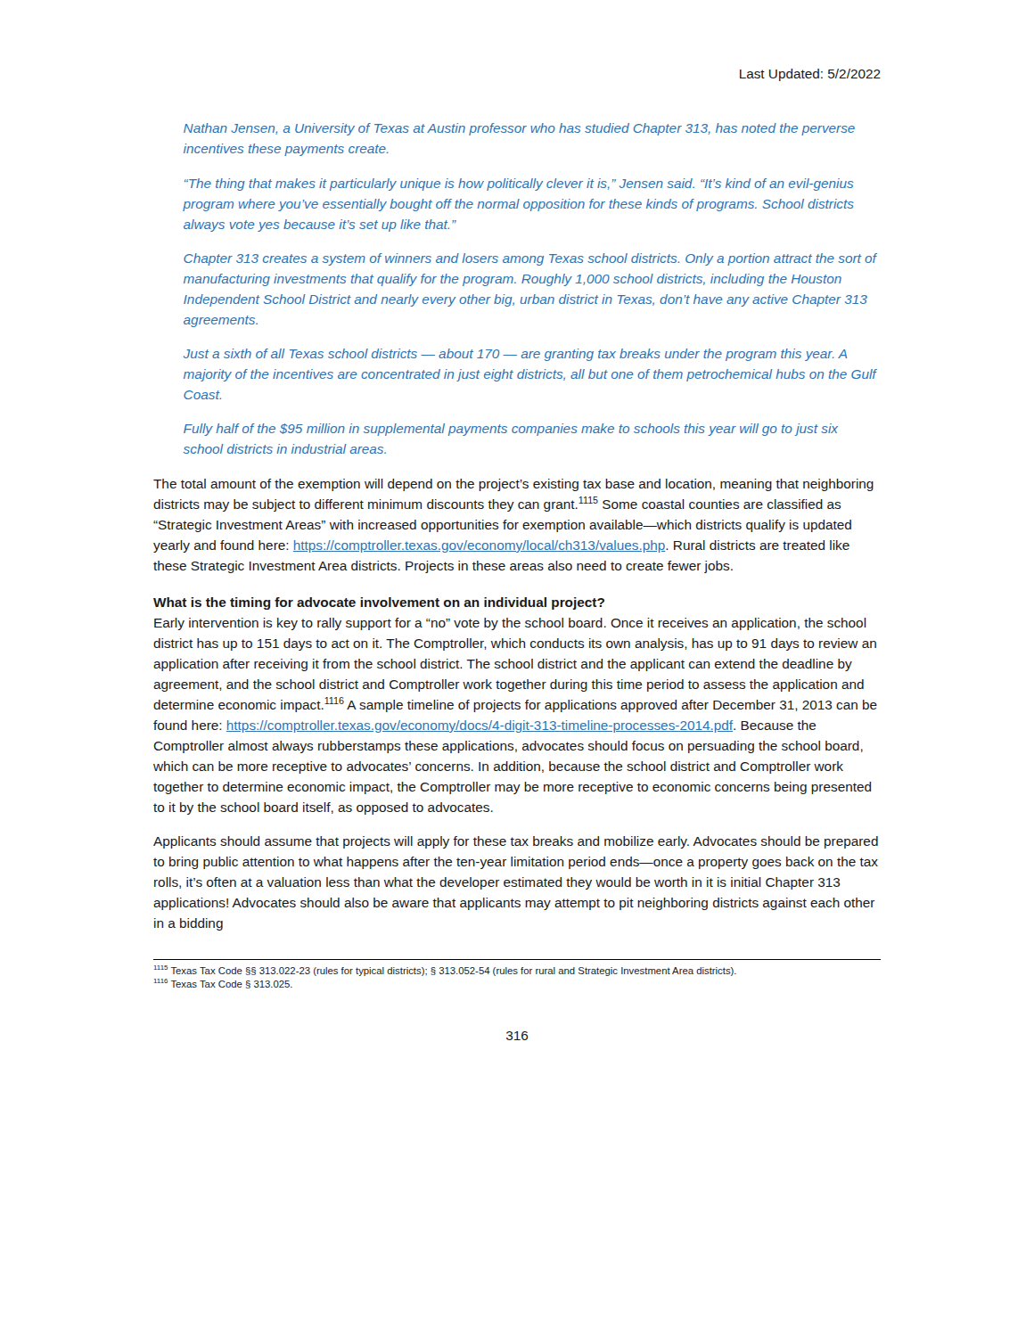Last Updated: 5/2/2022
Nathan Jensen, a University of Texas at Austin professor who has studied Chapter 313, has noted the perverse incentives these payments create.
“The thing that makes it particularly unique is how politically clever it is,” Jensen said. “It’s kind of an evil-genius program where you’ve essentially bought off the normal opposition for these kinds of programs. School districts always vote yes because it’s set up like that.”
Chapter 313 creates a system of winners and losers among Texas school districts. Only a portion attract the sort of manufacturing investments that qualify for the program. Roughly 1,000 school districts, including the Houston Independent School District and nearly every other big, urban district in Texas, don’t have any active Chapter 313 agreements.
Just a sixth of all Texas school districts — about 170 — are granting tax breaks under the program this year. A majority of the incentives are concentrated in just eight districts, all but one of them petrochemical hubs on the Gulf Coast.
Fully half of the $95 million in supplemental payments companies make to schools this year will go to just six school districts in industrial areas.
The total amount of the exemption will depend on the project’s existing tax base and location, meaning that neighboring districts may be subject to different minimum discounts they can grant.1115 Some coastal counties are classified as “Strategic Investment Areas” with increased opportunities for exemption available—which districts qualify is updated yearly and found here: https://comptroller.texas.gov/economy/local/ch313/values.php. Rural districts are treated like these Strategic Investment Area districts. Projects in these areas also need to create fewer jobs.
What is the timing for advocate involvement on an individual project?
Early intervention is key to rally support for a “no” vote by the school board. Once it receives an application, the school district has up to 151 days to act on it. The Comptroller, which conducts its own analysis, has up to 91 days to review an application after receiving it from the school district. The school district and the applicant can extend the deadline by agreement, and the school district and Comptroller work together during this time period to assess the application and determine economic impact.1116 A sample timeline of projects for applications approved after December 31, 2013 can be found here: https://comptroller.texas.gov/economy/docs/4-digit-313-timeline-processes-2014.pdf. Because the Comptroller almost always rubberstamps these applications, advocates should focus on persuading the school board, which can be more receptive to advocates’ concerns. In addition, because the school district and Comptroller work together to determine economic impact, the Comptroller may be more receptive to economic concerns being presented to it by the school board itself, as opposed to advocates.
Applicants should assume that projects will apply for these tax breaks and mobilize early. Advocates should be prepared to bring public attention to what happens after the ten-year limitation period ends—once a property goes back on the tax rolls, it’s often at a valuation less than what the developer estimated they would be worth in it is initial Chapter 313 applications! Advocates should also be aware that applicants may attempt to pit neighboring districts against each other in a bidding
1115 Texas Tax Code §§ 313.022-23 (rules for typical districts); § 313.052-54 (rules for rural and Strategic Investment Area districts).
1116 Texas Tax Code § 313.025.
316